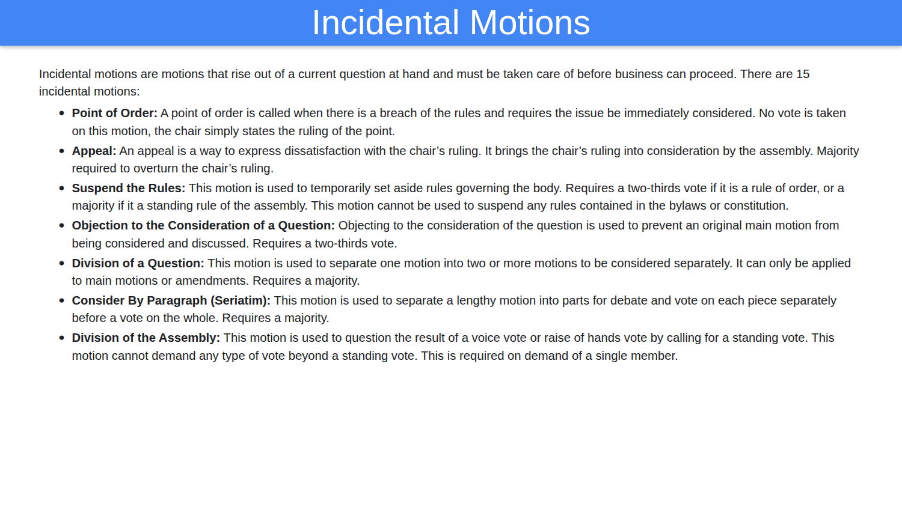Incidental Motions
Incidental motions are motions that rise out of a current question at hand and must be taken care of before business can proceed. There are 15 incidental motions:
Point of Order: A point of order is called when there is a breach of the rules and requires the issue be immediately considered. No vote is taken on this motion, the chair simply states the ruling of the point.
Appeal: An appeal is a way to express dissatisfaction with the chair’s ruling. It brings the chair’s ruling into consideration by the assembly. Majority required to overturn the chair’s ruling.
Suspend the Rules: This motion is used to temporarily set aside rules governing the body. Requires a two-thirds vote if it is a rule of order, or a majority if it a standing rule of the assembly. This motion cannot be used to suspend any rules contained in the bylaws or constitution.
Objection to the Consideration of a Question: Objecting to the consideration of the question is used to prevent an original main motion from being considered and discussed. Requires a two-thirds vote.
Division of a Question: This motion is used to separate one motion into two or more motions to be considered separately. It can only be applied to main motions or amendments. Requires a majority.
Consider By Paragraph (Seriatim): This motion is used to separate a lengthy motion into parts for debate and vote on each piece separately before a vote on the whole. Requires a majority.
Division of the Assembly: This motion is used to question the result of a voice vote or raise of hands vote by calling for a standing vote. This motion cannot demand any type of vote beyond a standing vote. This is required on demand of a single member.